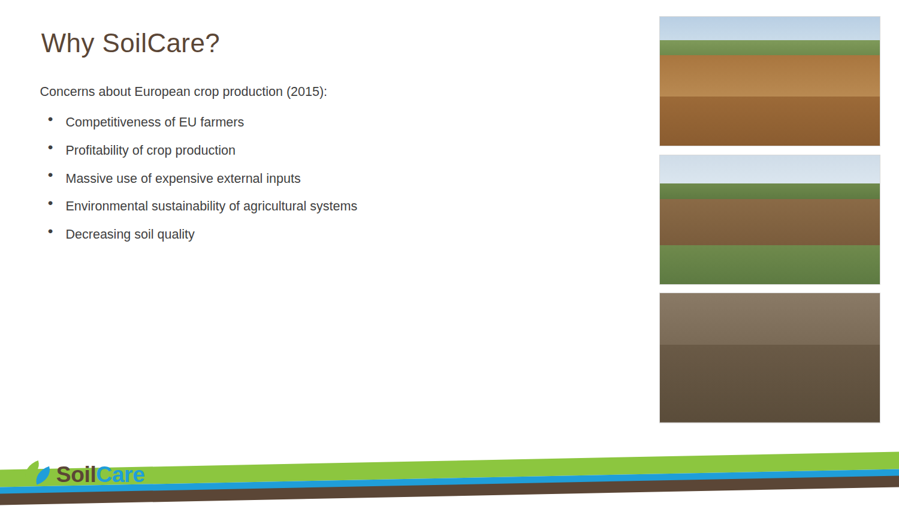Why SoilCare?
Concerns about European crop production (2015):
Competitiveness of EU farmers
Profitability of crop production
Massive use of expensive external inputs
Environmental sustainability of agricultural systems
Decreasing soil quality
Soil Care
www.SoilCare-project.eu